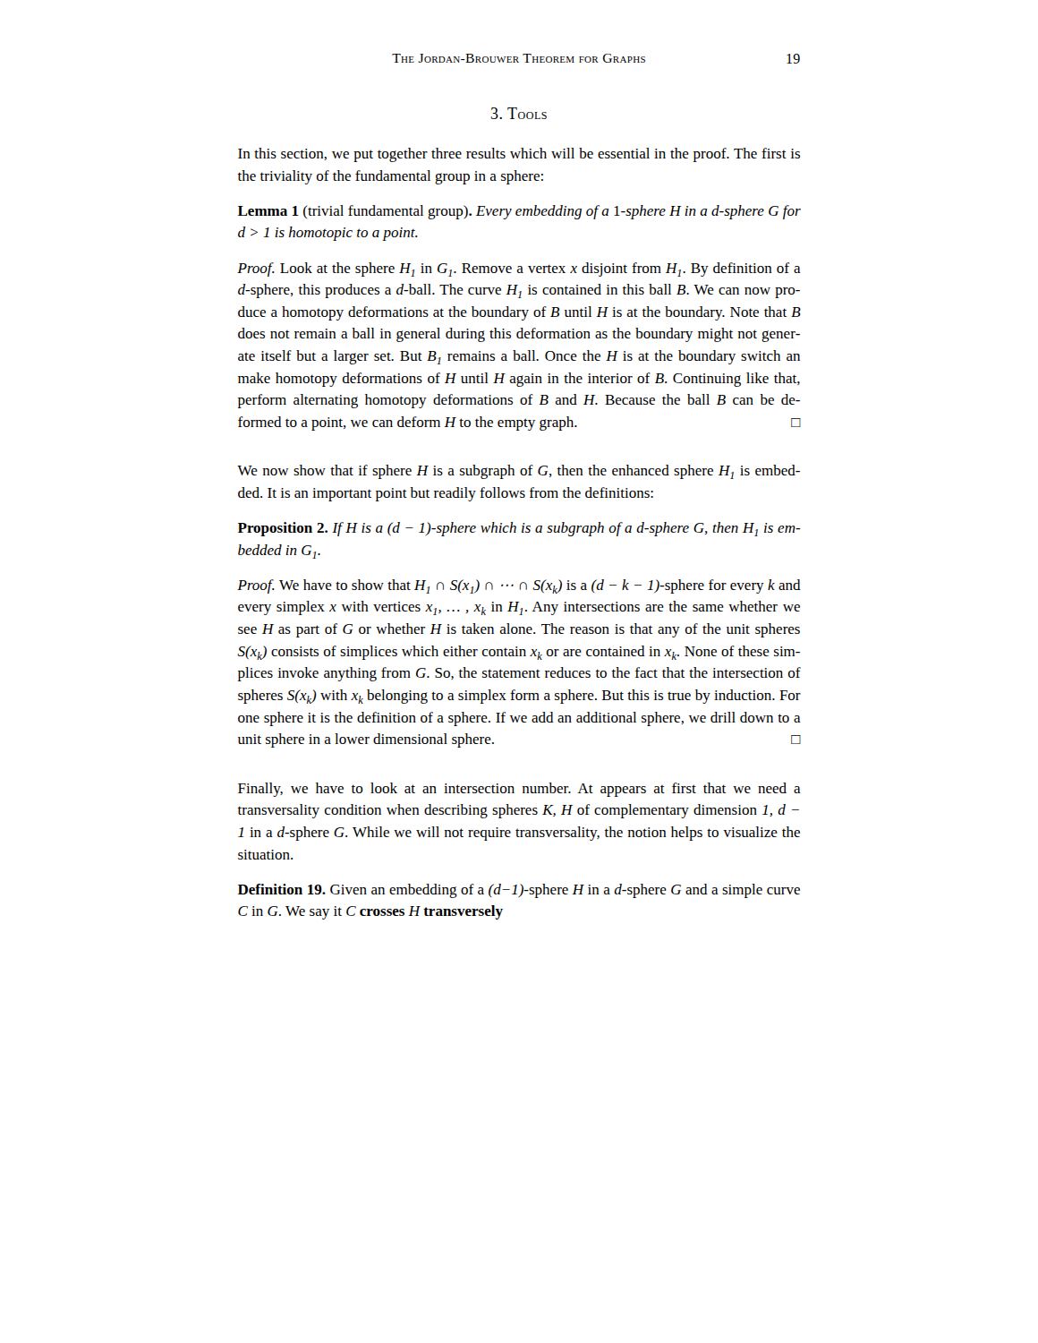The Jordan-Brouwer Theorem for Graphs 19
3. Tools
In this section, we put together three results which will be essential in the proof. The first is the triviality of the fundamental group in a sphere:
Lemma 1 (trivial fundamental group). Every embedding of a 1-sphere H in a d-sphere G for d > 1 is homotopic to a point.
Proof. Look at the sphere H1 in G1. Remove a vertex x disjoint from H1. By definition of a d-sphere, this produces a d-ball. The curve H1 is contained in this ball B. We can now produce a homotopy deformations at the boundary of B until H is at the boundary. Note that B does not remain a ball in general during this deformation as the boundary might not generate itself but a larger set. But B1 remains a ball. Once the H is at the boundary switch an make homotopy deformations of H until H again in the interior of B. Continuing like that, perform alternating homotopy deformations of B and H. Because the ball B can be deformed to a point, we can deform H to the empty graph.□
We now show that if sphere H is a subgraph of G, then the enhanced sphere H1 is embedded. It is an important point but readily follows from the definitions:
Proposition 2. If H is a (d − 1)-sphere which is a subgraph of a d-sphere G, then H1 is embedded in G1.
Proof. We have to show that H1 ∩ S(x1) ∩ ⋯ ∩ S(xk) is a (d − k − 1)-sphere for every k and every simplex x with vertices x1, … , xk in H1. Any intersections are the same whether we see H as part of G or whether H is taken alone. The reason is that any of the unit spheres S(xk) consists of simplices which either contain xk or are contained in xk. None of these simplices invoke anything from G. So, the statement reduces to the fact that the intersection of spheres S(xk) with xk belonging to a simplex form a sphere. But this is true by induction. For one sphere it is the definition of a sphere. If we add an additional sphere, we drill down to a unit sphere in a lower dimensional sphere.□
Finally, we have to look at an intersection number. At appears at first that we need a transversality condition when describing spheres K, H of complementary dimension 1, d − 1 in a d-sphere G. While we will not require transversality, the notion helps to visualize the situation.
Definition 19. Given an embedding of a (d−1)-sphere H in a d-sphere G and a simple curve C in G. We say it C crosses H transversely